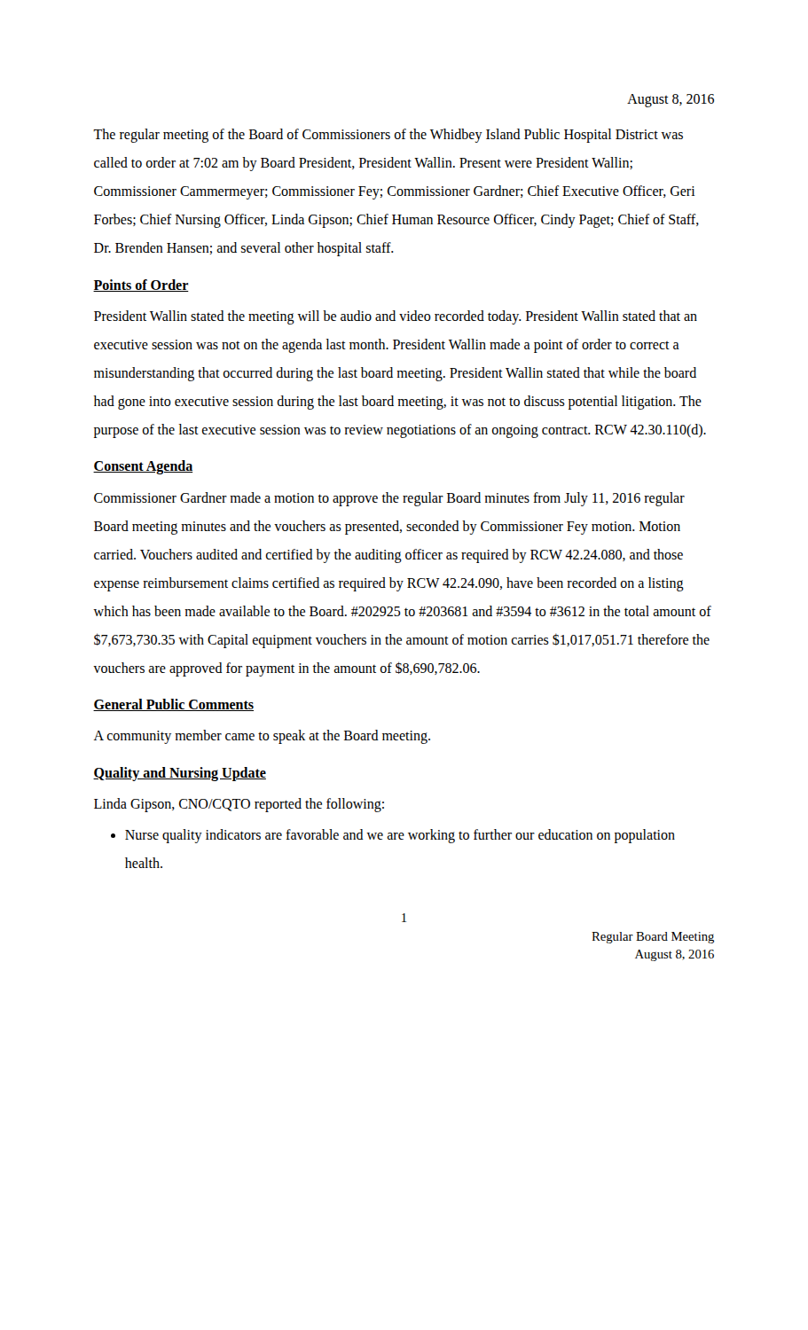August 8, 2016
The regular meeting of the Board of Commissioners of the Whidbey Island Public Hospital District was called to order at 7:02 am by Board President, President Wallin. Present were President Wallin; Commissioner Cammermeyer; Commissioner Fey; Commissioner Gardner; Chief Executive Officer, Geri Forbes; Chief Nursing Officer, Linda Gipson; Chief Human Resource Officer, Cindy Paget; Chief of Staff, Dr. Brenden Hansen; and several other hospital staff.
Points of Order
President Wallin stated the meeting will be audio and video recorded today. President Wallin stated that an executive session was not on the agenda last month. President Wallin made a point of order to correct a misunderstanding that occurred during the last board meeting. President Wallin stated that while the board had gone into executive session during the last board meeting, it was not to discuss potential litigation. The purpose of the last executive session was to review negotiations of an ongoing contract. RCW 42.30.110(d).
Consent Agenda
Commissioner Gardner made a motion to approve the regular Board minutes from July 11, 2016 regular Board meeting minutes and the vouchers as presented, seconded by Commissioner Fey motion. Motion carried. Vouchers audited and certified by the auditing officer as required by RCW 42.24.080, and those expense reimbursement claims certified as required by RCW 42.24.090, have been recorded on a listing which has been made available to the Board. #202925 to #203681 and #3594 to #3612 in the total amount of $7,673,730.35 with Capital equipment vouchers in the amount of motion carries $1,017,051.71 therefore the vouchers are approved for payment in the amount of $8,690,782.06.
General Public Comments
A community member came to speak at the Board meeting.
Quality and Nursing Update
Linda Gipson, CNO/CQTO reported the following:
Nurse quality indicators are favorable and we are working to further our education on population health.
1
Regular Board Meeting
August 8, 2016